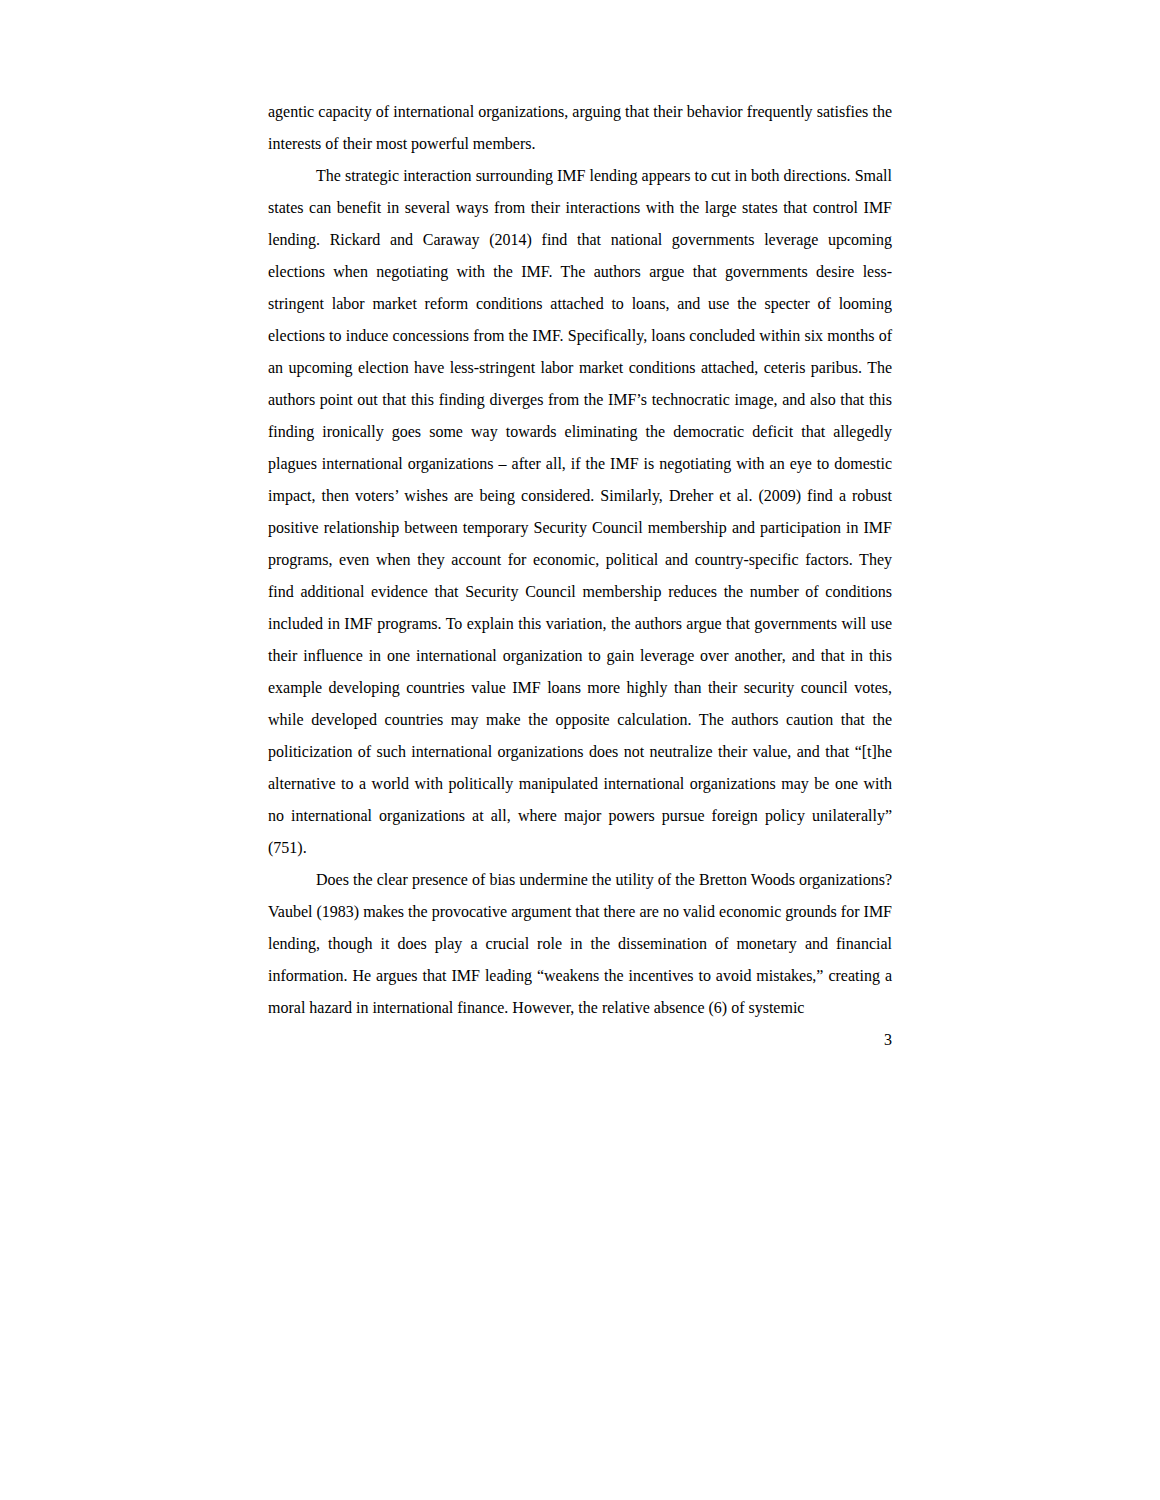agentic capacity of international organizations, arguing that their behavior frequently satisfies the interests of their most powerful members.
The strategic interaction surrounding IMF lending appears to cut in both directions. Small states can benefit in several ways from their interactions with the large states that control IMF lending. Rickard and Caraway (2014) find that national governments leverage upcoming elections when negotiating with the IMF. The authors argue that governments desire less-stringent labor market reform conditions attached to loans, and use the specter of looming elections to induce concessions from the IMF. Specifically, loans concluded within six months of an upcoming election have less-stringent labor market conditions attached, ceteris paribus. The authors point out that this finding diverges from the IMF’s technocratic image, and also that this finding ironically goes some way towards eliminating the democratic deficit that allegedly plagues international organizations – after all, if the IMF is negotiating with an eye to domestic impact, then voters’ wishes are being considered. Similarly, Dreher et al. (2009) find a robust positive relationship between temporary Security Council membership and participation in IMF programs, even when they account for economic, political and country-specific factors. They find additional evidence that Security Council membership reduces the number of conditions included in IMF programs. To explain this variation, the authors argue that governments will use their influence in one international organization to gain leverage over another, and that in this example developing countries value IMF loans more highly than their security council votes, while developed countries may make the opposite calculation. The authors caution that the politicization of such international organizations does not neutralize their value, and that “[t]he alternative to a world with politically manipulated international organizations may be one with no international organizations at all, where major powers pursue foreign policy unilaterally” (751).
Does the clear presence of bias undermine the utility of the Bretton Woods organizations? Vaubel (1983) makes the provocative argument that there are no valid economic grounds for IMF lending, though it does play a crucial role in the dissemination of monetary and financial information. He argues that IMF leading “weakens the incentives to avoid mistakes,” creating a moral hazard in international finance. However, the relative absence (6) of systemic
3